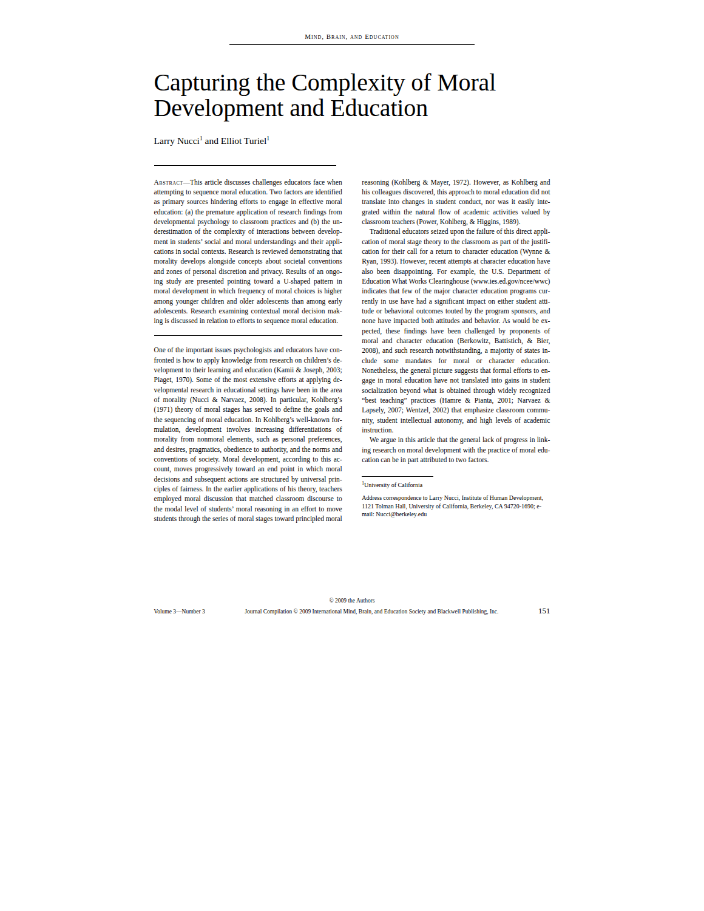Mind, Brain, and Education
Capturing the Complexity of Moral Development and Education
Larry Nucci1 and Elliot Turiel1
Abstract—This article discusses challenges educators face when attempting to sequence moral education. Two factors are identified as primary sources hindering efforts to engage in effective moral education: (a) the premature application of research findings from developmental psychology to classroom practices and (b) the underestimation of the complexity of interactions between development in students’ social and moral understandings and their applications in social contexts. Research is reviewed demonstrating that morality develops alongside concepts about societal conventions and zones of personal discretion and privacy. Results of an ongoing study are presented pointing toward a U-shaped pattern in moral development in which frequency of moral choices is higher among younger children and older adolescents than among early adolescents. Research examining contextual moral decision making is discussed in relation to efforts to sequence moral education.
One of the important issues psychologists and educators have confronted is how to apply knowledge from research on children’s development to their learning and education (Kamii & Joseph, 2003; Piaget, 1970). Some of the most extensive efforts at applying developmental research in educational settings have been in the area of morality (Nucci & Narvaez, 2008). In particular, Kohlberg’s (1971) theory of moral stages has served to define the goals and the sequencing of moral education. In Kohlberg’s well-known formulation, development involves increasing differentiations of morality from nonmoral elements, such as personal preferences, and desires, pragmatics, obedience to authority, and the norms and conventions of society. Moral development, according to this account, moves progressively toward an end point in which moral decisions and subsequent actions are structured by universal principles of fairness. In the earlier applications of his theory, teachers employed moral discussion that matched classroom discourse to the modal level of students’ moral reasoning in an effort to move students through the series of moral stages toward principled moral reasoning (Kohlberg & Mayer, 1972). However, as Kohlberg and his colleagues discovered, this approach to moral education did not translate into changes in student conduct, nor was it easily integrated within the natural flow of academic activities valued by classroom teachers (Power, Kohlberg, & Higgins, 1989).
Traditional educators seized upon the failure of this direct application of moral stage theory to the classroom as part of the justification for their call for a return to character education (Wynne & Ryan, 1993). However, recent attempts at character education have also been disappointing. For example, the U.S. Department of Education What Works Clearinghouse (www.ies.ed.gov/ncee/wwc) indicates that few of the major character education programs currently in use have had a significant impact on either student attitude or behavioral outcomes touted by the program sponsors, and none have impacted both attitudes and behavior. As would be expected, these findings have been challenged by proponents of moral and character education (Berkowitz, Battistich, & Bier, 2008), and such research notwithstanding, a majority of states include some mandates for moral or character education. Nonetheless, the general picture suggests that formal efforts to engage in moral education have not translated into gains in student socialization beyond what is obtained through widely recognized “best teaching” practices (Hamre & Pianta, 2001; Narvaez & Lapsely, 2007; Wentzel, 2002) that emphasize classroom community, student intellectual autonomy, and high levels of academic instruction.
We argue in this article that the general lack of progress in linking research on moral development with the practice of moral education can be in part attributed to two factors.
1University of California
Address correspondence to Larry Nucci, Institute of Human Development, 1121 Tolman Hall, University of California, Berkeley, CA 94720-1690; e-mail: Nucci@berkeley.edu
© 2009 the Authors
Volume 3—Number 3
Journal Compilation © 2009 International Mind, Brain, and Education Society and Blackwell Publishing, Inc.
151